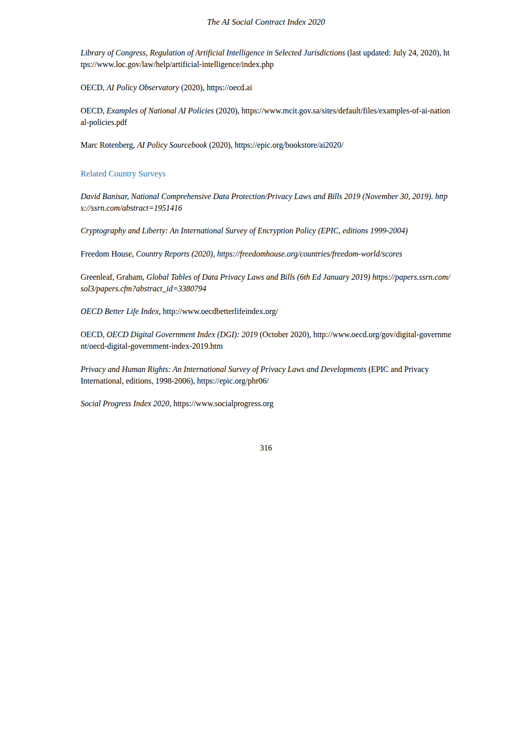The AI Social Contract Index 2020
Library of Congress, Regulation of Artificial Intelligence in Selected Jurisdictions (last updated: July 24, 2020), https://www.loc.gov/law/help/artificial-intelligence/index.php
OECD, AI Policy Observatory (2020), https://oecd.ai
OECD, Examples of National AI Policies (2020), https://www.mcit.gov.sa/sites/default/files/examples-of-ai-national-policies.pdf
Marc Rotenberg, AI Policy Sourcebook (2020), https://epic.org/bookstore/ai2020/
Related Country Surveys
David Banisar, National Comprehensive Data Protection/Privacy Laws and Bills 2019 (November 30, 2019). https://ssrn.com/abstract=1951416
Cryptography and Liberty: An International Survey of Encryption Policy (EPIC, editions 1999-2004)
Freedom House, Country Reports (2020), https://freedomhouse.org/countries/freedom-world/scores
Greenleaf, Graham, Global Tables of Data Privacy Laws and Bills (6th Ed January 2019) https://papers.ssrn.com/sol3/papers.cfm?abstract_id=3380794
OECD Better Life Index, http://www.oecdbetterlifeindex.org/
OECD, OECD Digital Government Index (DGI): 2019 (October 2020), http://www.oecd.org/gov/digital-government/oecd-digital-government-index-2019.htm
Privacy and Human Rights: An International Survey of Privacy Laws and Developments (EPIC and Privacy International, editions, 1998-2006), https://epic.org/phr06/
Social Progress Index 2020, https://www.socialprogress.org
316